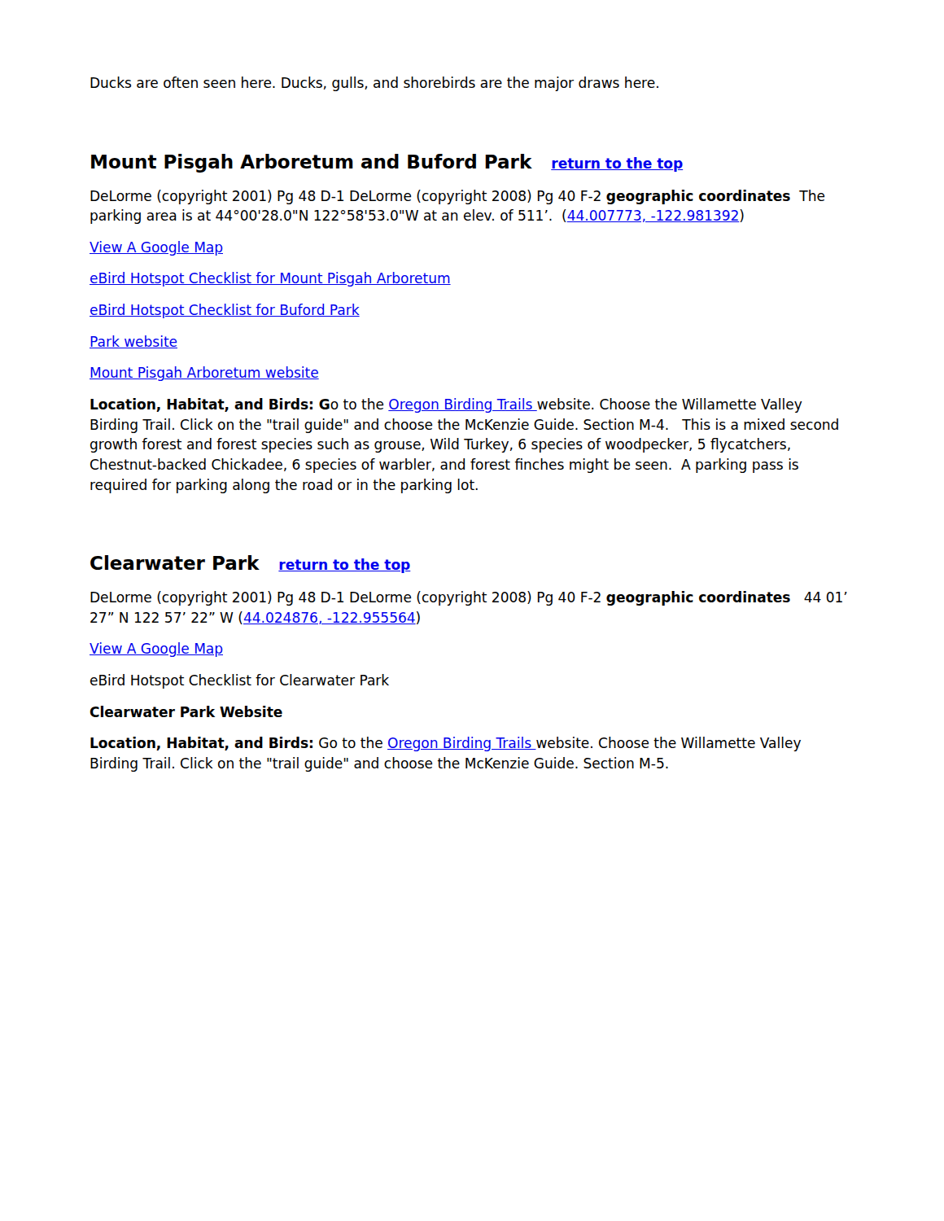Ducks are often seen here. Ducks, gulls, and shorebirds are the major draws here.
Mount Pisgah Arboretum and Buford Park return to the top
DeLorme (copyright 2001) Pg 48 D-1 DeLorme (copyright 2008) Pg 40 F-2 geographic coordinates The parking area is at 44°00'28.0"N 122°58'53.0"W at an elev. of 511’. (44.007773, -122.981392)
View A Google Map
eBird Hotspot Checklist for Mount Pisgah Arboretum
eBird Hotspot Checklist for Buford Park
Park website
Mount Pisgah Arboretum website
Location, Habitat, and Birds: Go to the Oregon Birding Trails website. Choose the Willamette Valley Birding Trail. Click on the "trail guide" and choose the McKenzie Guide. Section M-4. This is a mixed second growth forest and forest species such as grouse, Wild Turkey, 6 species of woodpecker, 5 flycatchers, Chestnut-backed Chickadee, 6 species of warbler, and forest finches might be seen. A parking pass is required for parking along the road or in the parking lot.
Clearwater Park return to the top
DeLorme (copyright 2001) Pg 48 D-1 DeLorme (copyright 2008) Pg 40 F-2 geographic coordinates 44 01’ 27” N 122 57’ 22” W (44.024876, -122.955564)
View A Google Map
eBird Hotspot Checklist for Clearwater Park
Clearwater Park Website
Location, Habitat, and Birds: Go to the Oregon Birding Trails website. Choose the Willamette Valley Birding Trail. Click on the "trail guide" and choose the McKenzie Guide. Section M-5.